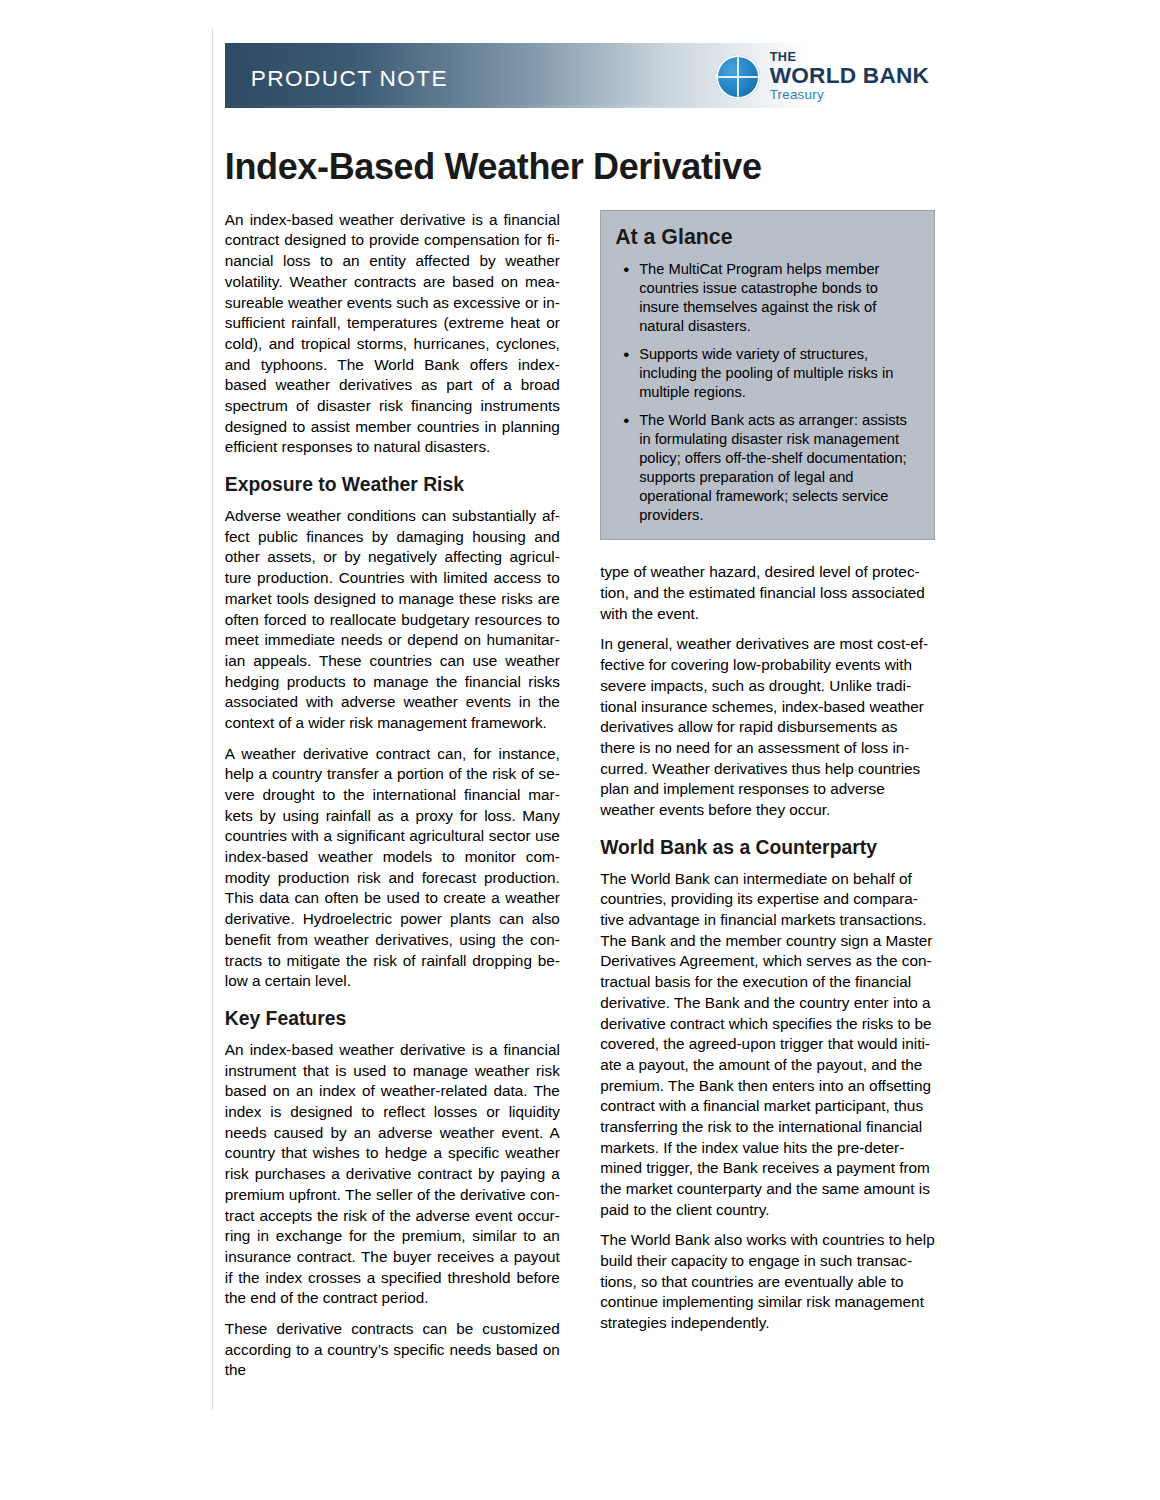PRODUCT NOTE
THE
WORLD BANK
Treasury
Index-Based Weather Derivative
An index-based weather derivative is a financial contract designed to provide compensation for financial loss to an entity affected by weather volatility. Weather contracts are based on measureable weather events such as excessive or insufficient rainfall, temperatures (extreme heat or cold), and tropical storms, hurricanes, cyclones, and typhoons. The World Bank offers index-based weather derivatives as part of a broad spectrum of disaster risk financing instruments designed to assist member countries in planning efficient responses to natural disasters.
Exposure to Weather Risk
Adverse weather conditions can substantially affect public finances by damaging housing and other assets, or by negatively affecting agriculture production. Countries with limited access to market tools designed to manage these risks are often forced to reallocate budgetary resources to meet immediate needs or depend on humanitarian appeals. These countries can use weather hedging products to manage the financial risks associated with adverse weather events in the context of a wider risk management framework.
A weather derivative contract can, for instance, help a country transfer a portion of the risk of severe drought to the international financial markets by using rainfall as a proxy for loss. Many countries with a significant agricultural sector use index-based weather models to monitor commodity production risk and forecast production. This data can often be used to create a weather derivative. Hydroelectric power plants can also benefit from weather derivatives, using the contracts to mitigate the risk of rainfall dropping below a certain level.
Key Features
An index-based weather derivative is a financial instrument that is used to manage weather risk based on an index of weather-related data. The index is designed to reflect losses or liquidity needs caused by an adverse weather event. A country that wishes to hedge a specific weather risk purchases a derivative contract by paying a premium upfront. The seller of the derivative contract accepts the risk of the adverse event occurring in exchange for the premium, similar to an insurance contract. The buyer receives a payout if the index crosses a specified threshold before the end of the contract period.
These derivative contracts can be customized according to a country’s specific needs based on the
At a Glance
The MultiCat Program helps member countries issue catastrophe bonds to insure themselves against the risk of natural disasters.
Supports wide variety of structures, including the pooling of multiple risks in multiple regions.
The World Bank acts as arranger: assists in formulating disaster risk management policy; offers off-the-shelf documentation; supports preparation of legal and operational framework; selects service providers.
type of weather hazard, desired level of protection, and the estimated financial loss associated with the event.
In general, weather derivatives are most cost-effective for covering low-probability events with severe impacts, such as drought. Unlike traditional insurance schemes, index-based weather derivatives allow for rapid disbursements as there is no need for an assessment of loss incurred. Weather derivatives thus help countries plan and implement responses to adverse weather events before they occur.
World Bank as a Counterparty
The World Bank can intermediate on behalf of countries, providing its expertise and comparative advantage in financial markets transactions. The Bank and the member country sign a Master Derivatives Agreement, which serves as the contractual basis for the execution of the financial derivative. The Bank and the country enter into a derivative contract which specifies the risks to be covered, the agreed-upon trigger that would initiate a payout, the amount of the payout, and the premium. The Bank then enters into an offsetting contract with a financial market participant, thus transferring the risk to the international financial markets. If the index value hits the pre-determined trigger, the Bank receives a payment from the market counterparty and the same amount is paid to the client country.
The World Bank also works with countries to help build their capacity to engage in such transactions, so that countries are eventually able to continue implementing similar risk management strategies independently.